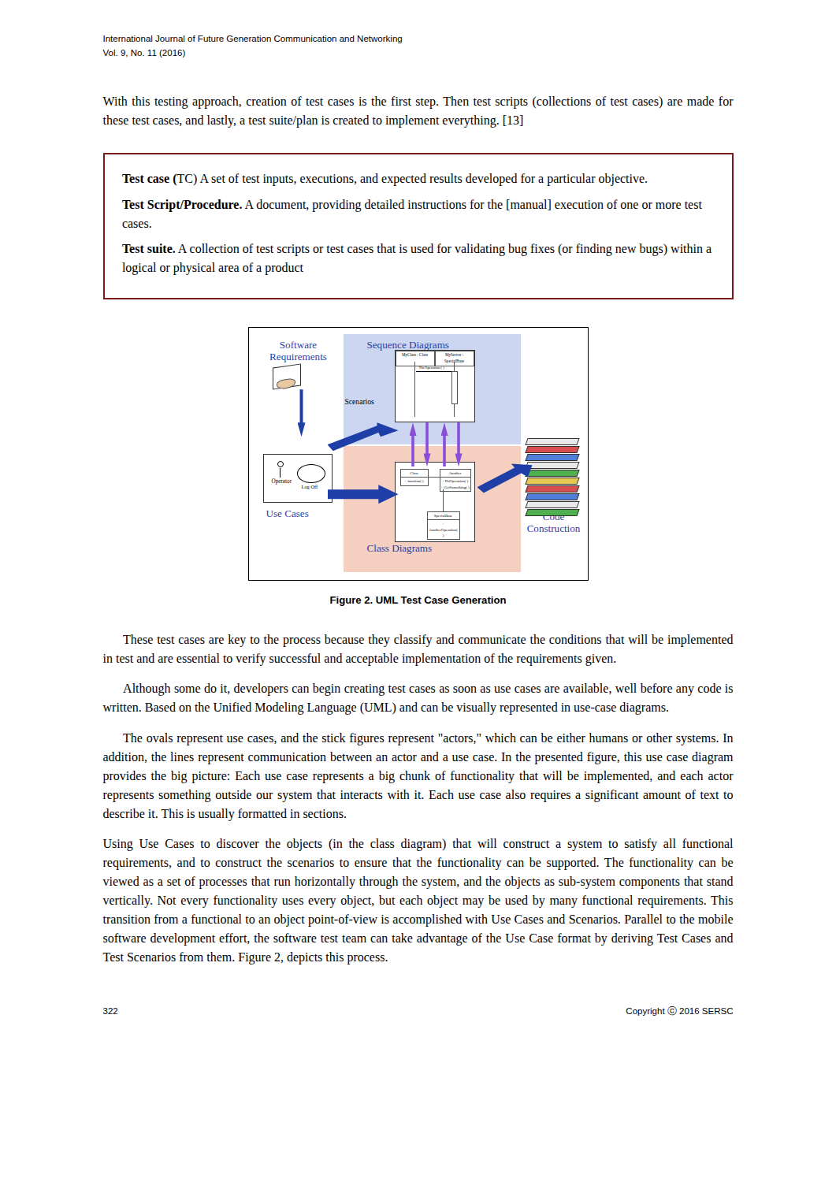International Journal of Future Generation Communication and Networking
Vol. 9, No. 11 (2016)
With this testing approach, creation of test cases is the first step. Then test scripts (collections of test cases) are made for these test cases, and lastly, a test suite/plan is created to implement everything. [13]
Test case (TC) A set of test inputs, executions, and expected results developed for a particular objective.
Test Script/Procedure. A document, providing detailed instructions for the [manual] execution of one or more test cases.
Test suite. A collection of test scripts or test cases that is used for validating bug fixes (or finding new bugs) within a logical or physical area of a product
Software
Requirements
Sequence Diagrams
Scenarios
Use Cases
Class Diagrams
Code
Construction
Operator
Log Off
MyClass : Class
MyServer : SpecialBase
TheOperation ( )
Class
+ function( )
Another
+ DoOperation( )
+ GetSomething( )
SpecialBase
+ AnotherOperation( )
Figure 2. UML Test Case Generation
These test cases are key to the process because they classify and communicate the conditions that will be implemented in test and are essential to verify successful and acceptable implementation of the requirements given.
Although some do it, developers can begin creating test cases as soon as use cases are available, well before any code is written. Based on the Unified Modeling Language (UML) and can be visually represented in use-case diagrams.
The ovals represent use cases, and the stick figures represent "actors," which can be either humans or other systems. In addition, the lines represent communication between an actor and a use case. In the presented figure, this use case diagram provides the big picture: Each use case represents a big chunk of functionality that will be implemented, and each actor represents something outside our system that interacts with it. Each use case also requires a significant amount of text to describe it. This is usually formatted in sections.
Using Use Cases to discover the objects (in the class diagram) that will construct a system to satisfy all functional requirements, and to construct the scenarios to ensure that the functionality can be supported. The functionality can be viewed as a set of processes that run horizontally through the system, and the objects as sub-system components that stand vertically. Not every functionality uses every object, but each object may be used by many functional requirements. This transition from a functional to an object point-of-view is accomplished with Use Cases and Scenarios. Parallel to the mobile software development effort, the software test team can take advantage of the Use Case format by deriving Test Cases and Test Scenarios from them. Figure 2, depicts this process.
322 Copyright ⓒ 2016 SERSC